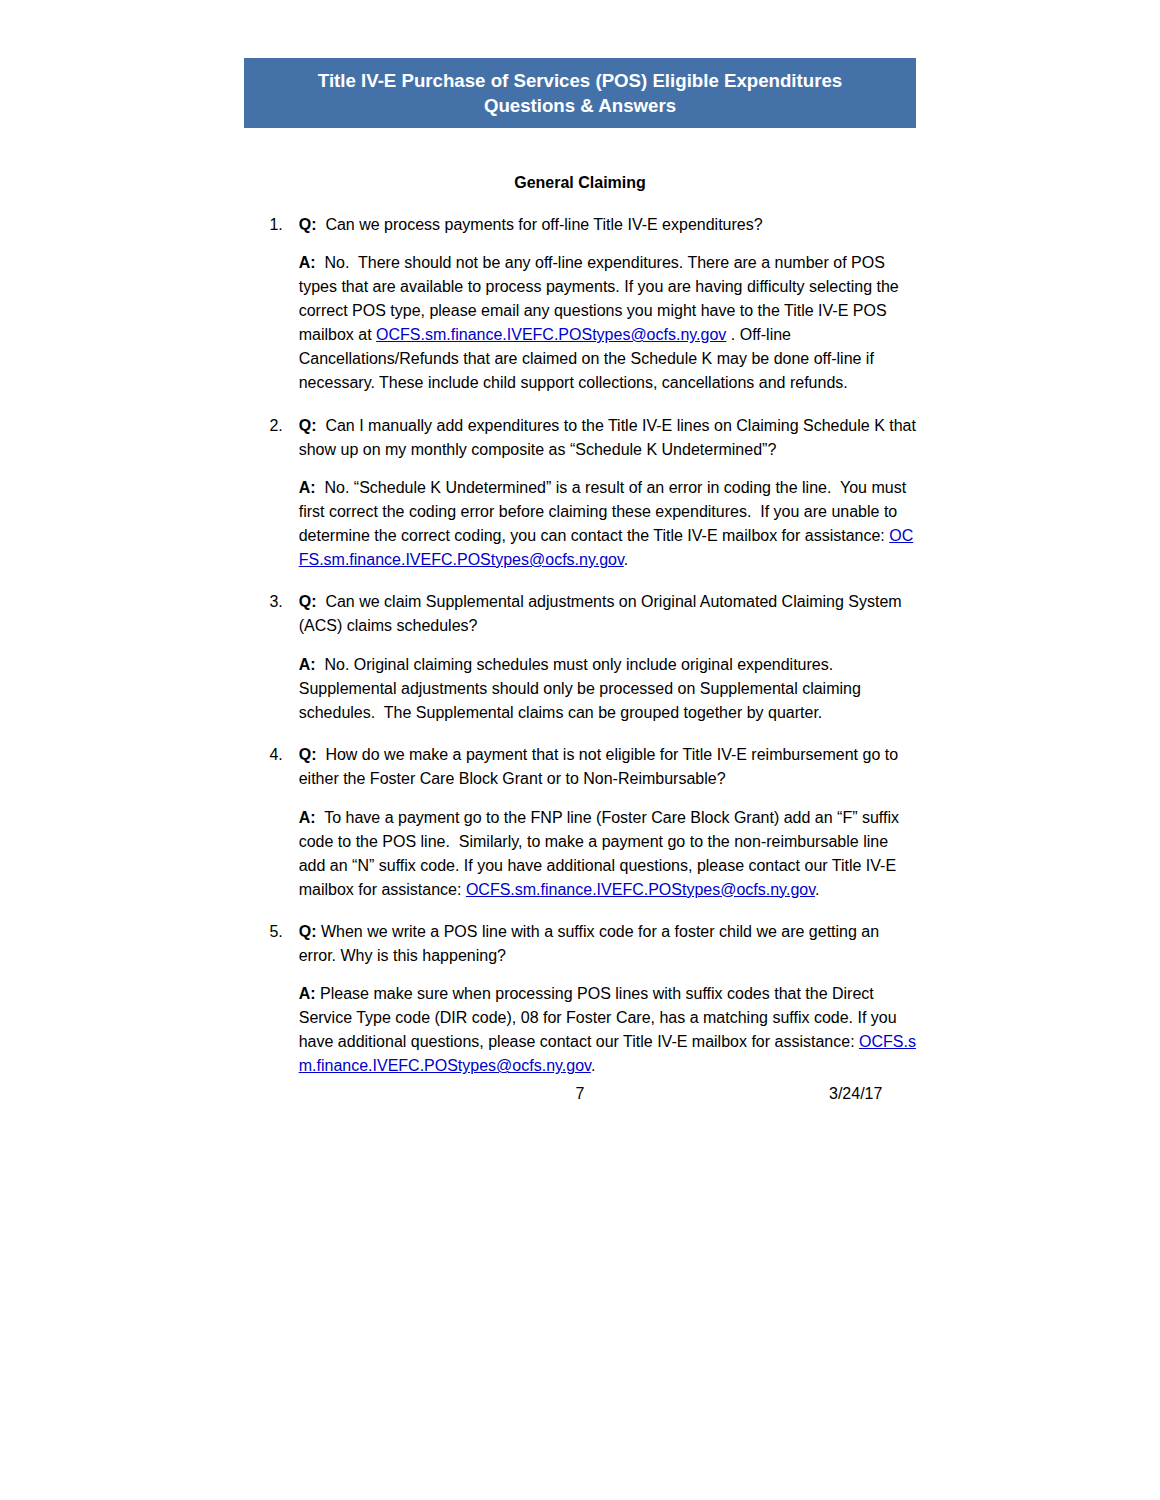Title IV-E Purchase of Services (POS) Eligible Expenditures
Questions & Answers
General Claiming
Q: Can we process payments for off-line Title IV-E expenditures?
A: No. There should not be any off-line expenditures. There are a number of POS types that are available to process payments. If you are having difficulty selecting the correct POS type, please email any questions you might have to the Title IV-E POS mailbox at OCFS.sm.finance.IVEFC.POStypes@ocfs.ny.gov . Off-line Cancellations/Refunds that are claimed on the Schedule K may be done off-line if necessary. These include child support collections, cancellations and refunds.
Q: Can I manually add expenditures to the Title IV-E lines on Claiming Schedule K that show up on my monthly composite as “Schedule K Undetermined”?
A: No. “Schedule K Undetermined” is a result of an error in coding the line. You must first correct the coding error before claiming these expenditures. If you are unable to determine the correct coding, you can contact the Title IV-E mailbox for assistance: OCFS.sm.finance.IVEFC.POStypes@ocfs.ny.gov.
Q: Can we claim Supplemental adjustments on Original Automated Claiming System (ACS) claims schedules?
A: No. Original claiming schedules must only include original expenditures. Supplemental adjustments should only be processed on Supplemental claiming schedules. The Supplemental claims can be grouped together by quarter.
Q: How do we make a payment that is not eligible for Title IV-E reimbursement go to either the Foster Care Block Grant or to Non-Reimbursable?
A: To have a payment go to the FNP line (Foster Care Block Grant) add an “F” suffix code to the POS line. Similarly, to make a payment go to the non-reimbursable line add an “N” suffix code. If you have additional questions, please contact our Title IV-E mailbox for assistance: OCFS.sm.finance.IVEFC.POStypes@ocfs.ny.gov.
Q: When we write a POS line with a suffix code for a foster child we are getting an error. Why is this happening?
A: Please make sure when processing POS lines with suffix codes that the Direct Service Type code (DIR code), 08 for Foster Care, has a matching suffix code. If you have additional questions, please contact our Title IV-E mailbox for assistance: OCFS.sm.finance.IVEFC.POStypes@ocfs.ny.gov.
7 3/24/17